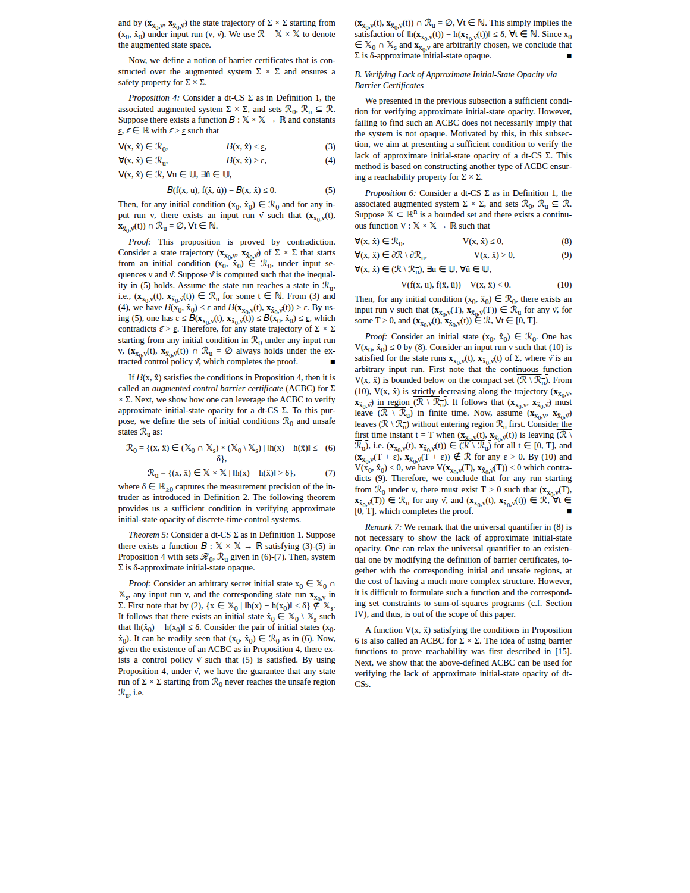and by (xx0,ν, xx̂0,ν̂) the state trajectory of Σ × Σ starting from (x0, x̂0) under input run (ν, ν̂). We use ℛ = 𝕏 × 𝕏 to denote the augmented state space.
Now, we define a notion of barrier certificates that is constructed over the augmented system Σ × Σ and ensures a safety property for Σ × Σ.
Proposition 4: Consider a dt-CS Σ as in Definition 1, the associated augmented system Σ × Σ, and sets ℛ0, ℛu ⊆ ℛ. Suppose there exists a function 𝐵 : 𝕏 × 𝕏 → ℝ and constants ε, ε̄ ∈ ℝ with ε̄ > ε such that
∀(x, x̂) ∈ ℛ0, 𝐵(x, x̂) ≤ ε, (3)
∀(x, x̂) ∈ ℛu, 𝐵(x, x̂) ≥ ε̄, (4)
∀(x, x̂) ∈ ℛ, ∀u ∈ 𝕌, ∃û ∈ 𝕌,
𝐵(f(x, u), f(x̂, û)) − 𝐵(x, x̂) ≤ 0. (5)
Then, for any initial condition (x0, x̂0) ∈ ℛ0 and for any input run ν, there exists an input run ν̂ such that (xx0,ν(t), xx̂0,ν̂(t)) ∩ ℛu = ∅, ∀t ∈ ℕ.
Proof: This proposition is proved by contradiction. Consider a state trajectory (xx0,ν, xx̂0,ν̂) of Σ × Σ that starts from an initial condition (x0, x̂0) ∈ ℛ0, under input sequences ν and ν̂. Suppose ν̂ is computed such that the inequality in (5) holds. Assume the state run reaches a state in ℛu, i.e., (xx0,ν(t), xx̂0,ν̂(t)) ∈ ℛu for some t ∈ ℕ. From (3) and (4), we have 𝐵(x0, x̂0) ≤ ε and 𝐵(xx0,ν(t), xx̂0,ν̂(t)) ≥ ε̄. By using (5), one has ε̄ ≤ 𝐵(xx0,ν(t), xx̂0,ν̂(t)) ≤ 𝐵(x0, x̂0) ≤ ε, which contradicts ε̄ > ε. Therefore, for any state trajectory of Σ × Σ starting from any initial condition in ℛ0 under any input run ν, (xx0,ν(t), xx̂0,ν̂(t)) ∩ ℛu = ∅ always holds under the extracted control policy ν̂, which completes the proof. ■
If 𝐵(x, x̂) satisfies the conditions in Proposition 4, then it is called an augmented control barrier certificate (ACBC) for Σ × Σ. Next, we show how one can leverage the ACBC to verify approximate initial-state opacity for a dt-CS Σ. To this purpose, we define the sets of initial conditions ℛ0 and unsafe states ℛu as:
ℛ0 = {(x, x̂) ∈ (𝕏0 ∩ 𝕏s) × (𝕏0 \ 𝕏s) | ‖h(x) − h(x̂)‖ ≤ δ}, (6)
ℛu = {(x, x̂) ∈ 𝕏 × 𝕏 | ‖h(x) − h(x̂)‖ > δ}, (7)
where δ ∈ ℝ≥0 captures the measurement precision of the intruder as introduced in Definition 2. The following theorem provides us a sufficient condition in verifying approximate initial-state opacity of discrete-time control systems.
Theorem 5: Consider a dt-CS Σ as in Definition 1. Suppose there exists a function 𝐵 : 𝕏 × 𝕏 → ℝ satisfying (3)-(5) in Proposition 4 with sets ℛ0, ℛu given in (6)-(7). Then, system Σ is δ-approximate initial-state opaque.
Proof: Consider an arbitrary secret initial state x0 ∈ 𝕏0 ∩ 𝕏s, any input run ν, and the corresponding state run xx0,ν in Σ. First note that by (2), {x ∈ 𝕏0 | ‖h(x) − h(x0)‖ ≤ δ} ⊈ 𝕏s. It follows that there exists an initial state x̂0 ∈ 𝕏0 \ 𝕏s such that ‖h(x̂0) − h(x0)‖ ≤ δ. Consider the pair of initial states (x0, x̂0). It can be readily seen that (x0, x̂0) ∈ ℛ0 as in (6). Now, given the existence of an ACBC as in Proposition 4, there exists a control policy ν̂ such that (5) is satisfied. By using Proposition 4, under ν̂, we have the guarantee that any state run of Σ × Σ starting from ℛ0 never reaches the unsafe region ℛu, i.e.
(xx0,ν(t), xx̂0,ν̂(t)) ∩ ℛu = ∅, ∀t ∈ ℕ. This simply implies the satisfaction of ‖h(xx0,ν(t)) − h(xx̂0,ν̂(t))‖ ≤ δ, ∀t ∈ ℕ. Since x0 ∈ 𝕏0 ∩ 𝕏s and xx0,ν are arbitrarily chosen, we conclude that Σ is δ-approximate initial-state opaque. ■
B. Verifying Lack of Approximate Initial-State Opacity via Barrier Certificates
We presented in the previous subsection a sufficient condition for verifying approximate initial-state opacity. However, failing to find such an ACBC does not necessarily imply that the system is not opaque. Motivated by this, in this subsection, we aim at presenting a sufficient condition to verify the lack of approximate initial-state opacity of a dt-CS Σ. This method is based on constructing another type of ACBC ensuring a reachability property for Σ × Σ.
Proposition 6: Consider a dt-CS Σ as in Definition 1, the associated augmented system Σ × Σ, and sets ℛ0, ℛu ⊆ ℛ. Suppose 𝕏 ⊂ ℝn is a bounded set and there exists a continuous function V : 𝕏 × 𝕏 → ℝ such that
∀(x, x̂) ∈ ℛ0, V(x, x̂) ≤ 0, (8)
∀(x, x̂) ∈ ∂ℛ \ ∂ℛu, V(x, x̂) > 0, (9)
∀(x, x̂) ∈ (ℛ \ ℛu), ∃u ∈ 𝕌, ∀û ∈ 𝕌,
V(f(x, u), f(x̂, û)) − V(x, x̂) < 0. (10)
Then, for any initial condition (x0, x̂0) ∈ ℛ0, there exists an input run ν such that (xx0,ν(T), xx̂0,ν̂(T)) ∈ ℛu for any ν̂, for some T ≥ 0, and (xx0,ν(t), xx̂0,ν̂(t)) ∈ ℛ, ∀t ∈ [0, T].
Proof: Consider an initial state (x0, x̂0) ∈ ℛ0. One has V(x0, x̂0) ≤ 0 by (8). Consider an input run ν such that (10) is satisfied for the state runs xx0,ν(t), xx̂0,ν̂(t) of Σ, where ν̂ is an arbitrary input run. First note that the continuous function V(x, x̂) is bounded below on the compact set (ℛ \ ℛu). From (10), V(x, x̂) is strictly decreasing along the trajectory (xx0,ν, xx̂0,ν̂) in region (ℛ \ ℛu). It follows that (xx0,ν, xx̂0,ν̂) must leave (ℛ \ ℛu) in finite time. Now, assume (xx0,ν, xx̂0,ν̂) leaves (ℛ \ ℛu) without entering region ℛu first. Consider the first time instant t = T when (xx0,ν(t), xx̂0,ν̂(t)) is leaving (ℛ \ ℛu), i.e. (xx0,ν(t), xx̂0,ν̂(t)) ∈ (ℛ \ ℛu) for all t ∈ [0, T], and (xx0,ν(T + ε), xx̂0,ν̂(T + ε)) ∉ ℛ for any ε > 0. By (10) and V(x0, x̂0) ≤ 0, we have V(xx0,ν(T), xx̂0,ν̂(T)) ≤ 0 which contradicts (9). Therefore, we conclude that for any run starting from ℛ0 under ν, there must exist T ≥ 0 such that (xx0,ν(T), xx̂0,ν̂(T)) ∈ ℛu for any ν̂, and (xx0,ν(t), xx̂0,ν̂(t)) ∈ ℛ, ∀t ∈ [0, T], which completes the proof. ■
Remark 7: We remark that the universal quantifier in (8) is not necessary to show the lack of approximate initial-state opacity. One can relax the universal quantifier to an existential one by modifying the definition of barrier certificates, together with the corresponding initial and unsafe regions, at the cost of having a much more complex structure. However, it is difficult to formulate such a function and the corresponding set constraints to sum-of-squares programs (c.f. Section IV), and thus, is out of the scope of this paper.
A function V(x, x̂) satisfying the conditions in Proposition 6 is also called an ACBC for Σ × Σ. The idea of using barrier functions to prove reachability was first described in [15]. Next, we show that the above-defined ACBC can be used for verifying the lack of approximate initial-state opacity of dt-CSs.